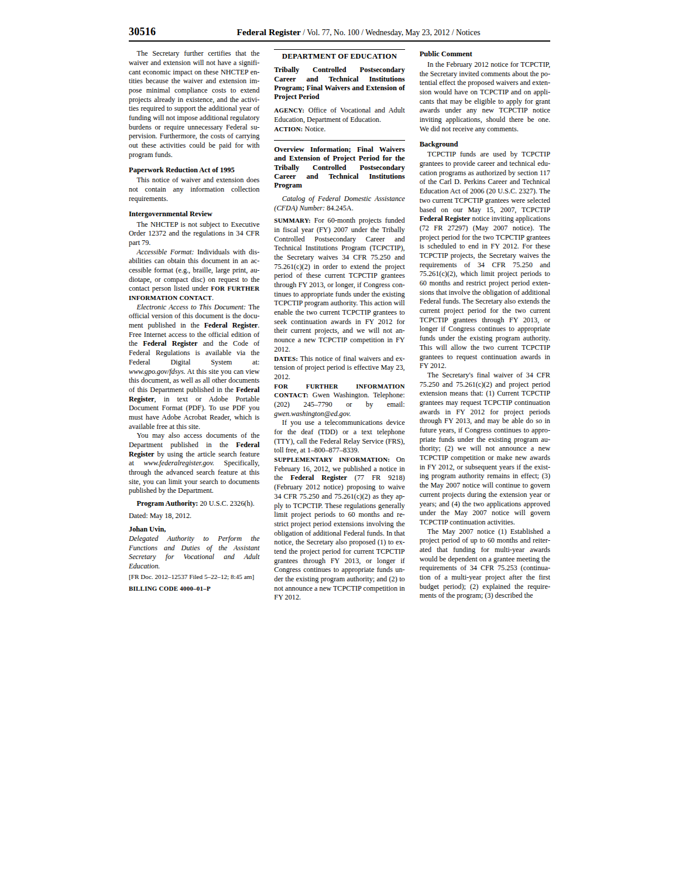30516
Federal Register / Vol. 77, No. 100 / Wednesday, May 23, 2012 / Notices
The Secretary further certifies that the waiver and extension will not have a significant economic impact on these NHCTEP entities because the waiver and extension impose minimal compliance costs to extend projects already in existence, and the activities required to support the additional year of funding will not impose additional regulatory burdens or require unnecessary Federal supervision. Furthermore, the costs of carrying out these activities could be paid for with program funds.
Paperwork Reduction Act of 1995
This notice of waiver and extension does not contain any information collection requirements.
Intergovernmental Review
The NHCTEP is not subject to Executive Order 12372 and the regulations in 34 CFR part 79.
Accessible Format: Individuals with disabilities can obtain this document in an accessible format (e.g., braille, large print, audiotape, or compact disc) on request to the contact person listed under for further information contact.
Electronic Access to This Document: The official version of this document is the document published in the Federal Register. Free Internet access to the official edition of the Federal Register and the Code of Federal Regulations is available via the Federal Digital System at: www.gpo.gov/fdsys. At this site you can view this document, as well as all other documents of this Department published in the Federal Register, in text or Adobe Portable Document Format (PDF). To use PDF you must have Adobe Acrobat Reader, which is available free at this site.
You may also access documents of the Department published in the Federal Register by using the article search feature at www.federalregister.gov. Specifically, through the advanced search feature at this site, you can limit your search to documents published by the Department.
Program Authority: 20 U.S.C. 2326(h).
Dated: May 18, 2012.
Johan Uvin,
Delegated Authority to Perform the Functions and Duties of the Assistant Secretary for Vocational and Adult Education.
[FR Doc. 2012–12537 Filed 5–22–12; 8:45 am]
BILLING CODE 4000–01–P
Department of Education
Tribally Controlled Postsecondary Career and Technical Institutions Program; Final Waivers and Extension of Project Period
agency: Office of Vocational and Adult Education, Department of Education.
action: Notice.
Overview Information; Final Waivers and Extension of Project Period for the Tribally Controlled Postsecondary Career and Technical Institutions Program
Catalog of Federal Domestic Assistance (CFDA) Number: 84.245A.
summary: For 60-month projects funded in fiscal year (FY) 2007 under the Tribally Controlled Postsecondary Career and Technical Institutions Program (TCPCTIP), the Secretary waives 34 CFR 75.250 and 75.261(c)(2) in order to extend the project period of these current TCPCTIP grantees through FY 2013, or longer, if Congress continues to appropriate funds under the existing TCPCTIP program authority. This action will enable the two current TCPCTIP grantees to seek continuation awards in FY 2012 for their current projects, and we will not announce a new TCPCTIP competition in FY 2012.
dates: This notice of final waivers and extension of project period is effective May 23, 2012.
for further information contact: Gwen Washington. Telephone: (202) 245–7790 or by email: gwen.washington@ed.gov.
If you use a telecommunications device for the deaf (TDD) or a text telephone (TTY), call the Federal Relay Service (FRS), toll free, at 1–800–877–8339.
supplementary information: On February 16, 2012, we published a notice in the Federal Register (77 FR 9218) (February 2012 notice) proposing to waive 34 CFR 75.250 and 75.261(c)(2) as they apply to TCPCTIP. These regulations generally limit project periods to 60 months and restrict project period extensions involving the obligation of additional Federal funds. In that notice, the Secretary also proposed (1) to extend the project period for current TCPCTIP grantees through FY 2013, or longer if Congress continues to appropriate funds under the existing program authority; and (2) to not announce a new TCPCTIP competition in FY 2012.
Public Comment
In the February 2012 notice for TCPCTIP, the Secretary invited comments about the potential effect the proposed waivers and extension would have on TCPCTIP and on applicants that may be eligible to apply for grant awards under any new TCPCTIP notice inviting applications, should there be one. We did not receive any comments.
Background
TCPCTIP funds are used by TCPCTIP grantees to provide career and technical education programs as authorized by section 117 of the Carl D. Perkins Career and Technical Education Act of 2006 (20 U.S.C. 2327). The two current TCPCTIP grantees were selected based on our May 15, 2007, TCPCTIP Federal Register notice inviting applications (72 FR 27297) (May 2007 notice). The project period for the two TCPCTIP grantees is scheduled to end in FY 2012. For these TCPCTIP projects, the Secretary waives the requirements of 34 CFR 75.250 and 75.261(c)(2), which limit project periods to 60 months and restrict project period extensions that involve the obligation of additional Federal funds. The Secretary also extends the current project period for the two current TCPCTIP grantees through FY 2013, or longer if Congress continues to appropriate funds under the existing program authority. This will allow the two current TCPCTIP grantees to request continuation awards in FY 2012.
The Secretary's final waiver of 34 CFR 75.250 and 75.261(c)(2) and project period extension means that: (1) Current TCPCTIP grantees may request TCPCTIP continuation awards in FY 2012 for project periods through FY 2013, and may be able do so in future years, if Congress continues to appropriate funds under the existing program authority; (2) we will not announce a new TCPCTIP competition or make new awards in FY 2012, or subsequent years if the existing program authority remains in effect; (3) the May 2007 notice will continue to govern current projects during the extension year or years; and (4) the two applications approved under the May 2007 notice will govern TCPCTIP continuation activities.
The May 2007 notice (1) Established a project period of up to 60 months and reiterated that funding for multi-year awards would be dependent on a grantee meeting the requirements of 34 CFR 75.253 (continuation of a multi-year project after the first budget period); (2) explained the requirements of the program; (3) described the